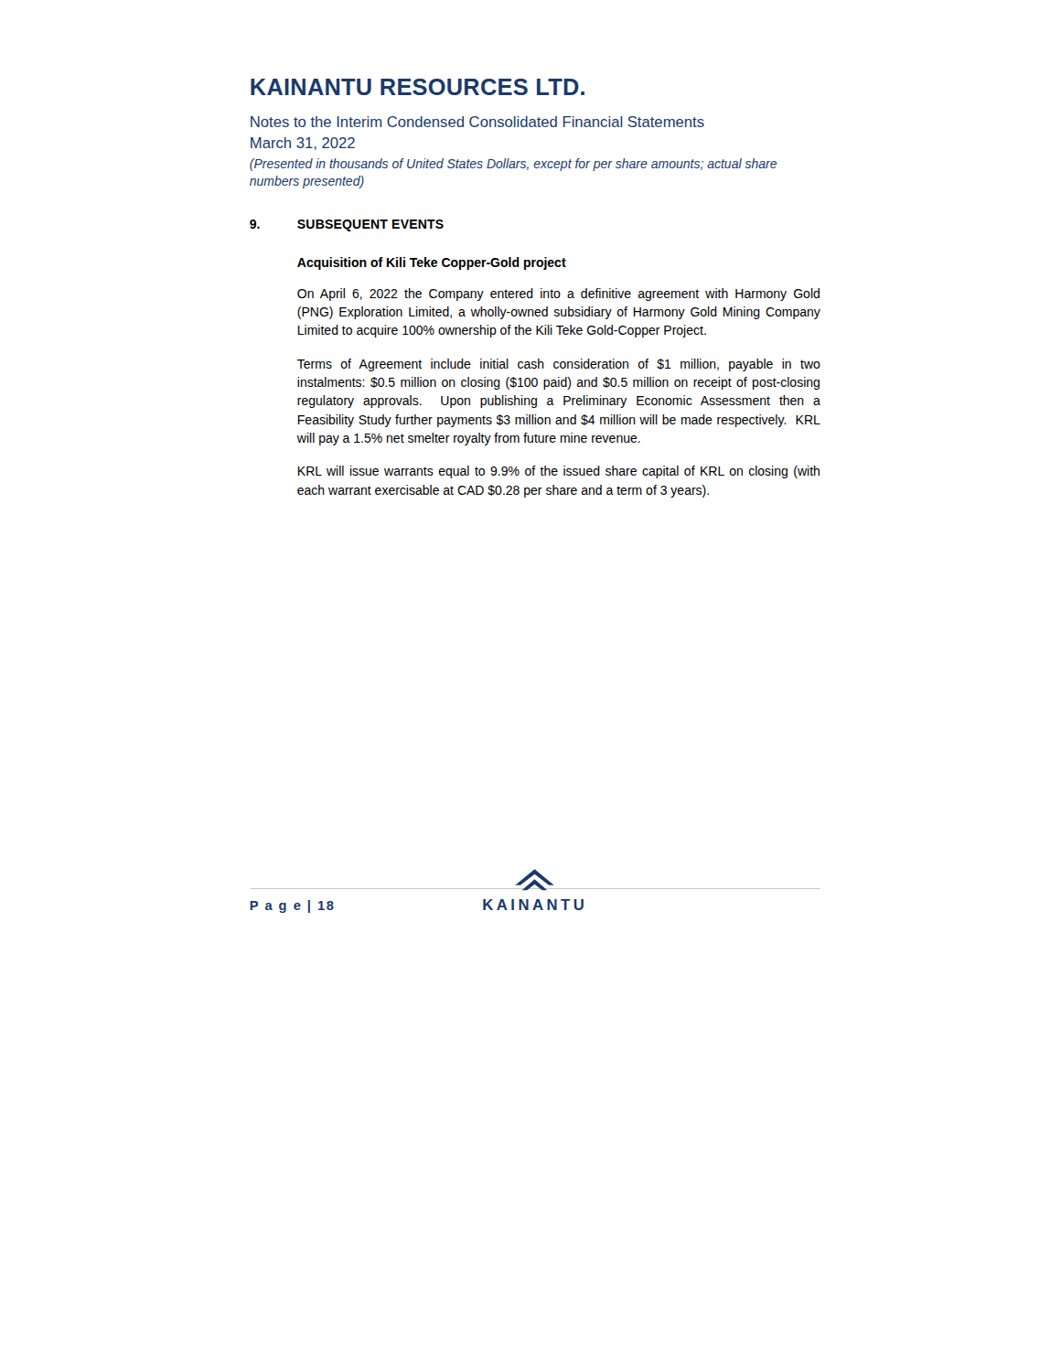KAINANTU RESOURCES LTD.
Notes to the Interim Condensed Consolidated Financial Statements
March 31, 2022
(Presented in thousands of United States Dollars, except for per share amounts; actual share numbers presented)
9.
SUBSEQUENT EVENTS
Acquisition of Kili Teke Copper-Gold project
On April 6, 2022 the Company entered into a definitive agreement with Harmony Gold (PNG) Exploration Limited, a wholly-owned subsidiary of Harmony Gold Mining Company Limited to acquire 100% ownership of the Kili Teke Gold-Copper Project.
Terms of Agreement include initial cash consideration of $1 million, payable in two instalments: $0.5 million on closing ($100 paid) and $0.5 million on receipt of post-closing regulatory approvals. Upon publishing a Preliminary Economic Assessment then a Feasibility Study further payments $3 million and $4 million will be made respectively. KRL will pay a 1.5% net smelter royalty from future mine revenue.
KRL will issue warrants equal to 9.9% of the issued share capital of KRL on closing (with each warrant exercisable at CAD $0.28 per share and a term of 3 years).
P a g e | 18
KAINANTU